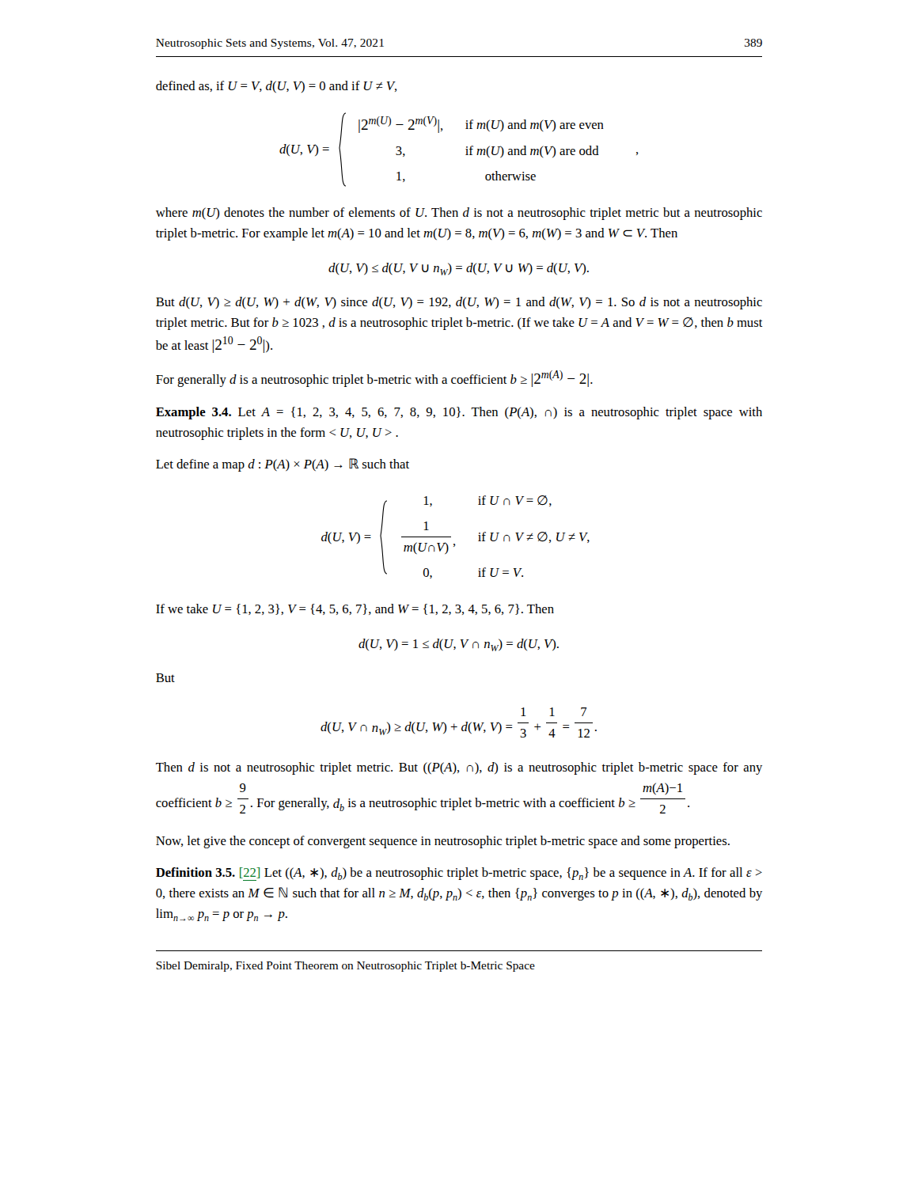Neutrosophic Sets and Systems, Vol. 47, 2021 389
defined as, if U = V, d(U, V) = 0 and if U ≠ V,
d(U, V) =
| / 2 m ( U ) − 2 m ( V ) / , | if m ( U ) and m ( V ) are even |
| 3, | if m ( U ) and m ( V ) are odd |
| 1, | otherwise |
,
where m(U) denotes the number of elements of U. Then d is not a neutrosophic triplet metric but a neutrosophic triplet b-metric. For example let m(A) = 10 and let m(U) = 8, m(V) = 6, m(W) = 3 and W ⊂ V. Then
d(U, V) ≤ d(U, V ∪ nW) = d(U, V ∪ W) = d(U, V).
But d(U, V) ≥ d(U, W) + d(W, V) since d(U, V) = 192, d(U, W) = 1 and d(W, V) = 1. So d is not a neutrosophic triplet metric. But for b ≥ 1023 , d is a neutrosophic triplet b-metric. (If we take U = A and V = W = ∅, then b must be at least |210 − 20|).
For generally d is a neutrosophic triplet b-metric with a coefficient b ≥ |2m(A) − 2|.
Example 3.4. Let A = {1, 2, 3, 4, 5, 6, 7, 8, 9, 10}. Then (P(A), ∩) is a neutrosophic triplet space with neutrosophic triplets in the form < U, U, U > .
Let define a map d : P(A) × P(A) → ℝ such that
d(U, V) =
| 1, | if U ∩ V = ∅, |
| 1 m ( U ∩ V ) , | if U ∩ V ≠ ∅, U ≠ V , |
| 0, | if U = V . |
If we take U = {1, 2, 3}, V = {4, 5, 6, 7}, and W = {1, 2, 3, 4, 5, 6, 7}. Then
d(U, V) = 1 ≤ d(U, V ∩ nW) = d(U, V).
But
d(U, V ∩ nW) ≥ d(U, W) + d(W, V) = 13 + 14 = 712.
Then d is not a neutrosophic triplet metric. But ((P(A), ∩), d) is a neutrosophic triplet b-metric space for any coefficient b ≥ 92. For generally, db is a neutrosophic triplet b-metric with a coefficient b ≥ m(A)−12.
Now, let give the concept of convergent sequence in neutrosophic triplet b-metric space and some properties.
Definition 3.5. [22] Let ((A, ∗), db) be a neutrosophic triplet b-metric space, {pn} be a sequence in A. If for all ε > 0, there exists an M ∈ ℕ such that for all n ≥ M, db(p, pn) < ε, then {pn} converges to p in ((A, ∗), db), denoted by limn→∞ pn = p or pn → p.
Sibel Demiralp, Fixed Point Theorem on Neutrosophic Triplet b-Metric Space